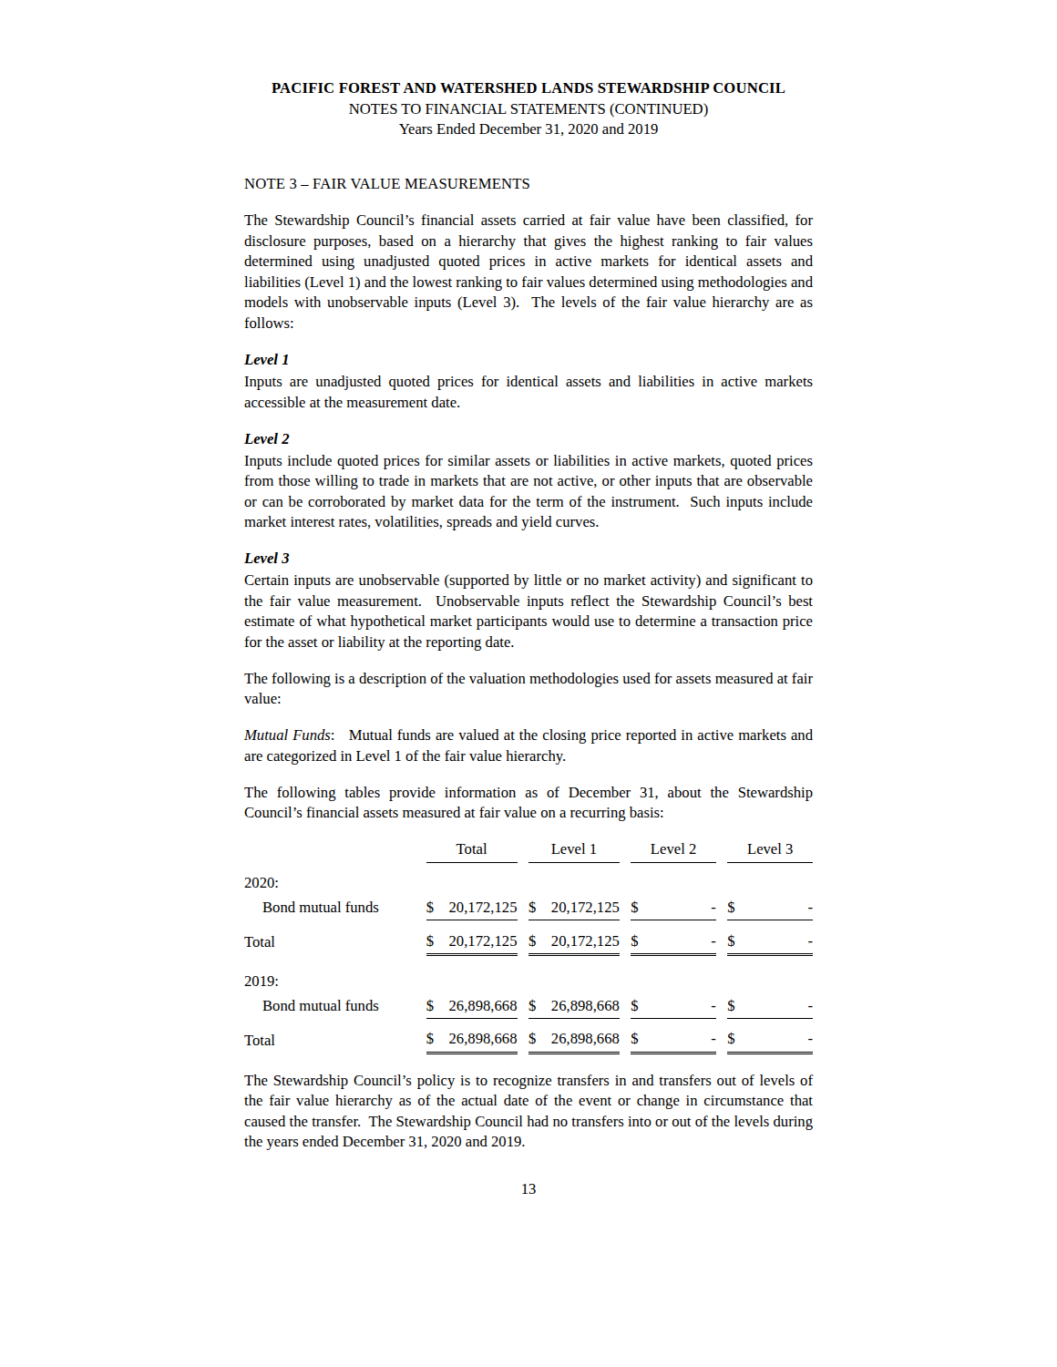PACIFIC FOREST AND WATERSHED LANDS STEWARDSHIP COUNCIL
NOTES TO FINANCIAL STATEMENTS (CONTINUED)
Years Ended December 31, 2020 and 2019
NOTE 3 – FAIR VALUE MEASUREMENTS
The Stewardship Council’s financial assets carried at fair value have been classified, for disclosure purposes, based on a hierarchy that gives the highest ranking to fair values determined using unadjusted quoted prices in active markets for identical assets and liabilities (Level 1) and the lowest ranking to fair values determined using methodologies and models with unobservable inputs (Level 3). The levels of the fair value hierarchy are as follows:
Level 1
Inputs are unadjusted quoted prices for identical assets and liabilities in active markets accessible at the measurement date.
Level 2
Inputs include quoted prices for similar assets or liabilities in active markets, quoted prices from those willing to trade in markets that are not active, or other inputs that are observable or can be corroborated by market data for the term of the instrument. Such inputs include market interest rates, volatilities, spreads and yield curves.
Level 3
Certain inputs are unobservable (supported by little or no market activity) and significant to the fair value measurement. Unobservable inputs reflect the Stewardship Council’s best estimate of what hypothetical market participants would use to determine a transaction price for the asset or liability at the reporting date.
The following is a description of the valuation methodologies used for assets measured at fair value:
Mutual Funds: Mutual funds are valued at the closing price reported in active markets and are categorized in Level 1 of the fair value hierarchy.
The following tables provide information as of December 31, about the Stewardship Council’s financial assets measured at fair value on a recurring basis:
| | | Total | | Level 1 | | Level 2 | | Level 3 |
| --- | --- | --- | --- | --- | --- | --- | --- | --- |
| 2020: | | | | | | | | |
| Bond mutual funds | | $ 20,172,125 | | $ 20,172,125 | | $ - | | $ - |
| Total | | $ 20,172,125 | | $ 20,172,125 | | $ - | | $ - |
| 2019: | | | | | | | | |
| Bond mutual funds | | $ 26,898,668 | | $ 26,898,668 | | $ - | | $ - |
| Total | | $ 26,898,668 | | $ 26,898,668 | | $ - | | $ - |
The Stewardship Council’s policy is to recognize transfers in and transfers out of levels of the fair value hierarchy as of the actual date of the event or change in circumstance that caused the transfer. The Stewardship Council had no transfers into or out of the levels during the years ended December 31, 2020 and 2019.
13